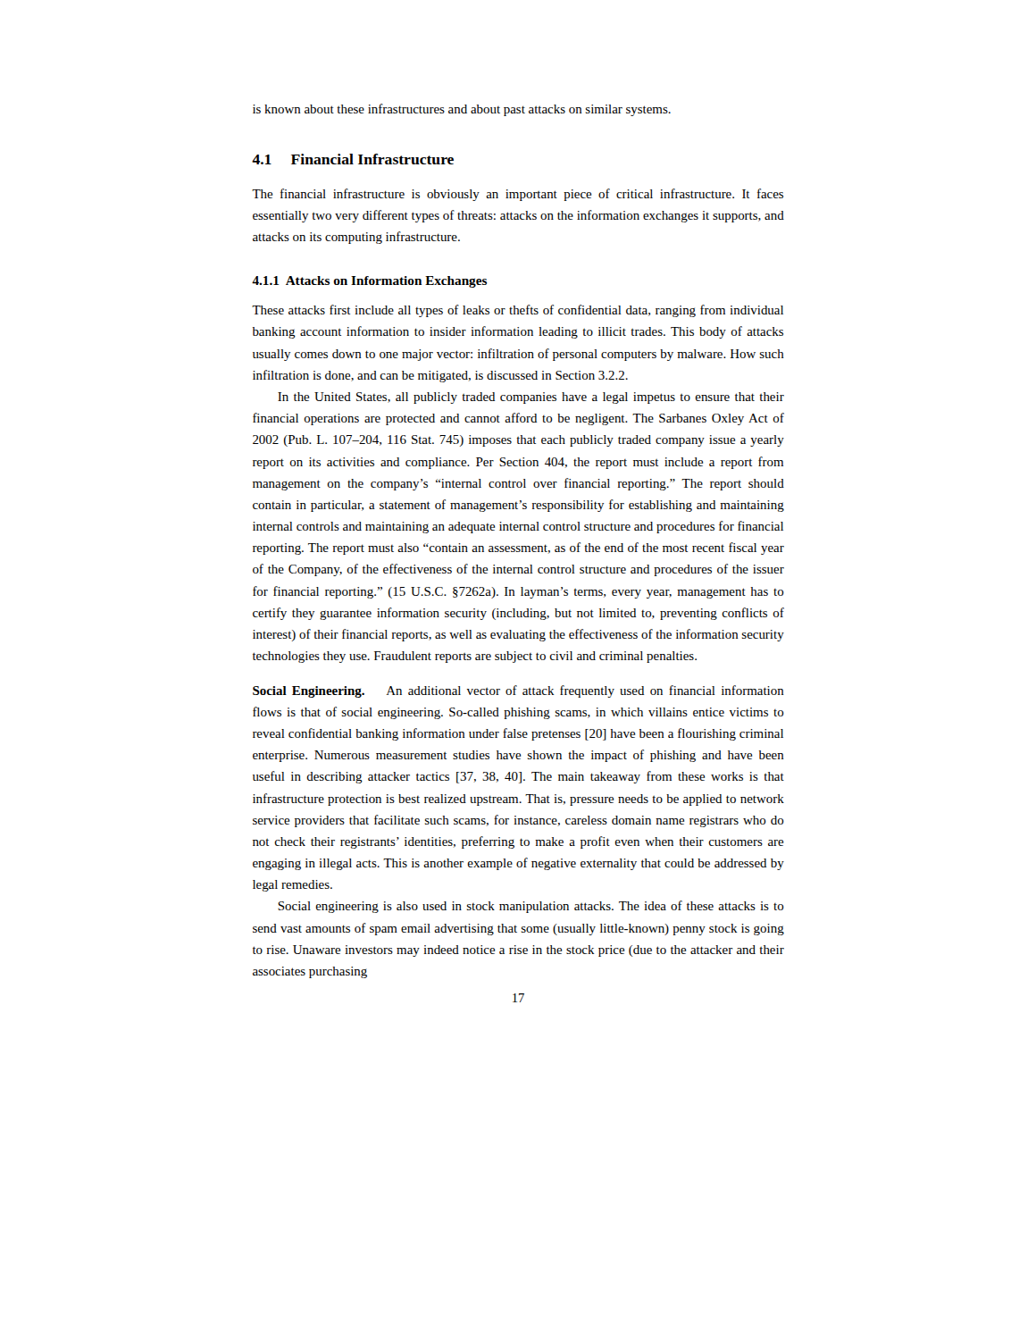is known about these infrastructures and about past attacks on similar systems.
4.1 Financial Infrastructure
The financial infrastructure is obviously an important piece of critical infrastructure. It faces essentially two very different types of threats: attacks on the information exchanges it supports, and attacks on its computing infrastructure.
4.1.1 Attacks on Information Exchanges
These attacks first include all types of leaks or thefts of confidential data, ranging from individual banking account information to insider information leading to illicit trades. This body of attacks usually comes down to one major vector: infiltration of personal computers by malware. How such infiltration is done, and can be mitigated, is discussed in Section 3.2.2.
In the United States, all publicly traded companies have a legal impetus to ensure that their financial operations are protected and cannot afford to be negligent. The Sarbanes Oxley Act of 2002 (Pub. L. 107–204, 116 Stat. 745) imposes that each publicly traded company issue a yearly report on its activities and compliance. Per Section 404, the report must include a report from management on the company’s “internal control over financial reporting.” The report should contain in particular, a statement of management’s responsibility for establishing and maintaining internal controls and maintaining an adequate internal control structure and procedures for financial reporting. The report must also “contain an assessment, as of the end of the most recent fiscal year of the Company, of the effectiveness of the internal control structure and procedures of the issuer for financial reporting.” (15 U.S.C. §7262a). In layman’s terms, every year, management has to certify they guarantee information security (including, but not limited to, preventing conflicts of interest) of their financial reports, as well as evaluating the effectiveness of the information security technologies they use. Fraudulent reports are subject to civil and criminal penalties.
Social Engineering. An additional vector of attack frequently used on financial information flows is that of social engineering. So-called phishing scams, in which villains entice victims to reveal confidential banking information under false pretenses [20] have been a flourishing criminal enterprise. Numerous measurement studies have shown the impact of phishing and have been useful in describing attacker tactics [37, 38, 40]. The main takeaway from these works is that infrastructure protection is best realized upstream. That is, pressure needs to be applied to network service providers that facilitate such scams, for instance, careless domain name registrars who do not check their registrants’ identities, preferring to make a profit even when their customers are engaging in illegal acts. This is another example of negative externality that could be addressed by legal remedies.
Social engineering is also used in stock manipulation attacks. The idea of these attacks is to send vast amounts of spam email advertising that some (usually little-known) penny stock is going to rise. Unaware investors may indeed notice a rise in the stock price (due to the attacker and their associates purchasing
17